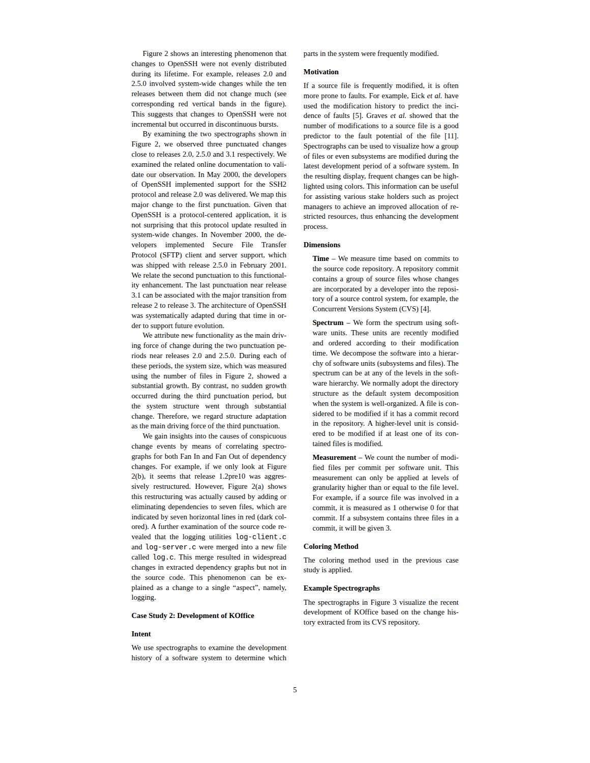Figure 2 shows an interesting phenomenon that changes to OpenSSH were not evenly distributed during its lifetime. For example, releases 2.0 and 2.5.0 involved system-wide changes while the ten releases between them did not change much (see corresponding red vertical bands in the figure). This suggests that changes to OpenSSH were not incremental but occurred in discontinuous bursts.
By examining the two spectrographs shown in Figure 2, we observed three punctuated changes close to releases 2.0, 2.5.0 and 3.1 respectively. We examined the related online documentation to validate our observation. In May 2000, the developers of OpenSSH implemented support for the SSH2 protocol and release 2.0 was delivered. We map this major change to the first punctuation. Given that OpenSSH is a protocol-centered application, it is not surprising that this protocol update resulted in system-wide changes. In November 2000, the developers implemented Secure File Transfer Protocol (SFTP) client and server support, which was shipped with release 2.5.0 in February 2001. We relate the second punctuation to this functionality enhancement. The last punctuation near release 3.1 can be associated with the major transition from release 2 to release 3. The architecture of OpenSSH was systematically adapted during that time in order to support future evolution.
We attribute new functionality as the main driving force of change during the two punctuation periods near releases 2.0 and 2.5.0. During each of these periods, the system size, which was measured using the number of files in Figure 2, showed a substantial growth. By contrast, no sudden growth occurred during the third punctuation period, but the system structure went through substantial change. Therefore, we regard structure adaptation as the main driving force of the third punctuation.
We gain insights into the causes of conspicuous change events by means of correlating spectrographs for both Fan In and Fan Out of dependency changes. For example, if we only look at Figure 2(b), it seems that release 1.2pre10 was aggressively restructured. However, Figure 2(a) shows this restructuring was actually caused by adding or eliminating dependencies to seven files, which are indicated by seven horizontal lines in red (dark colored). A further examination of the source code revealed that the logging utilities log-client.c and log-server.c were merged into a new file called log.c. This merge resulted in widespread changes in extracted dependency graphs but not in the source code. This phenomenon can be explained as a change to a single “aspect”, namely, logging.
Case Study 2: Development of KOffice
Intent
We use spectrographs to examine the development history of a software system to determine which parts in the system were frequently modified.
Motivation
If a source file is frequently modified, it is often more prone to faults. For example, Eick et al. have used the modification history to predict the incidence of faults [5]. Graves et al. showed that the number of modifications to a source file is a good predictor to the fault potential of the file [11]. Spectrographs can be used to visualize how a group of files or even subsystems are modified during the latest development period of a software system. In the resulting display, frequent changes can be highlighted using colors. This information can be useful for assisting various stake holders such as project managers to achieve an improved allocation of restricted resources, thus enhancing the development process.
Dimensions
Time – We measure time based on commits to the source code repository. A repository commit contains a group of source files whose changes are incorporated by a developer into the repository of a source control system, for example, the Concurrent Versions System (CVS) [4].
Spectrum – We form the spectrum using software units. These units are recently modified and ordered according to their modification time. We decompose the software into a hierarchy of software units (subsystems and files). The spectrum can be at any of the levels in the software hierarchy. We normally adopt the directory structure as the default system decomposition when the system is well-organized. A file is considered to be modified if it has a commit record in the repository. A higher-level unit is considered to be modified if at least one of its contained files is modified.
Measurement – We count the number of modified files per commit per software unit. This measurement can only be applied at levels of granularity higher than or equal to the file level. For example, if a source file was involved in a commit, it is measured as 1 otherwise 0 for that commit. If a subsystem contains three files in a commit, it will be given 3.
Coloring Method
The coloring method used in the previous case study is applied.
Example Spectrographs
The spectrographs in Figure 3 visualize the recent development of KOffice based on the change history extracted from its CVS repository.
5